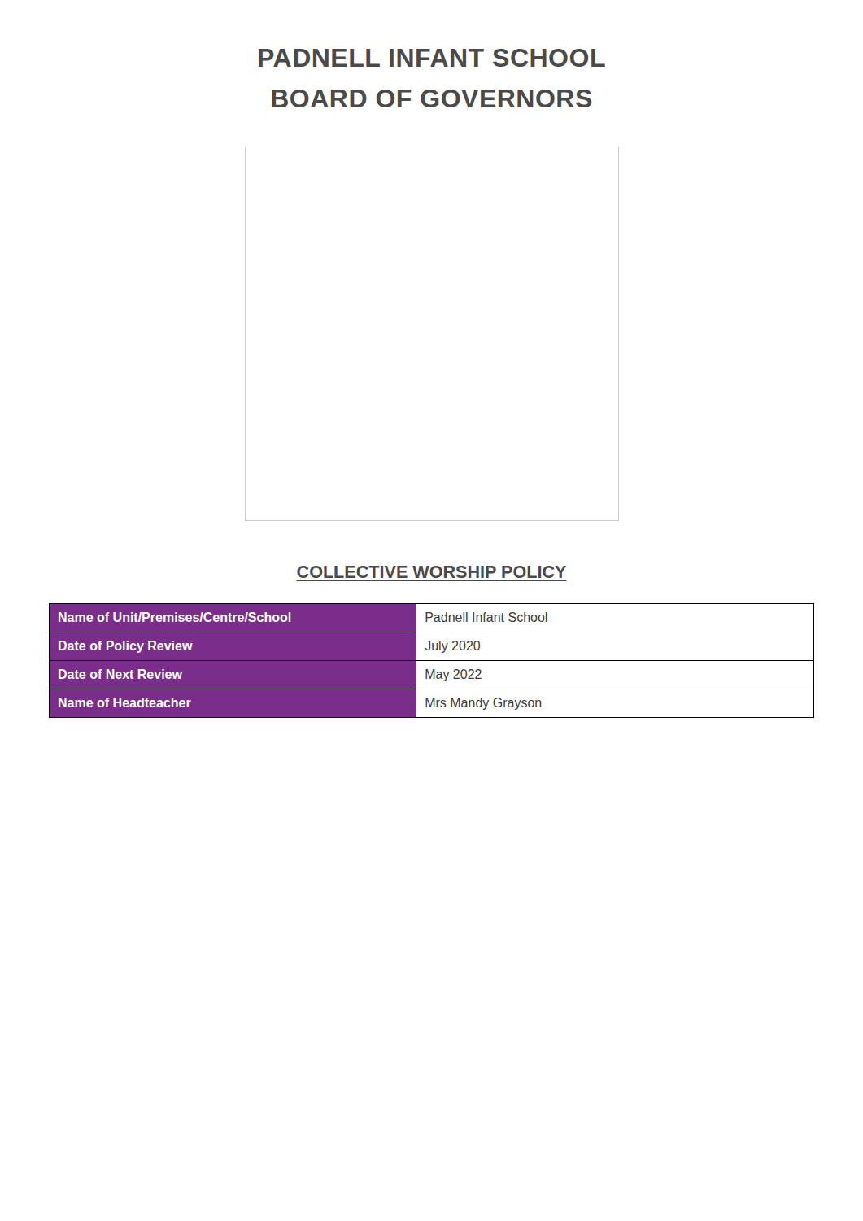PADNELL INFANT SCHOOL
BOARD OF GOVERNORS
COLLECTIVE WORSHIP POLICY
| Name of Unit/Premises/Centre/School | Padnell Infant School |
| Date of Policy Review | July 2020 |
| Date of Next Review | May 2022 |
| Name of Headteacher | Mrs Mandy Grayson |